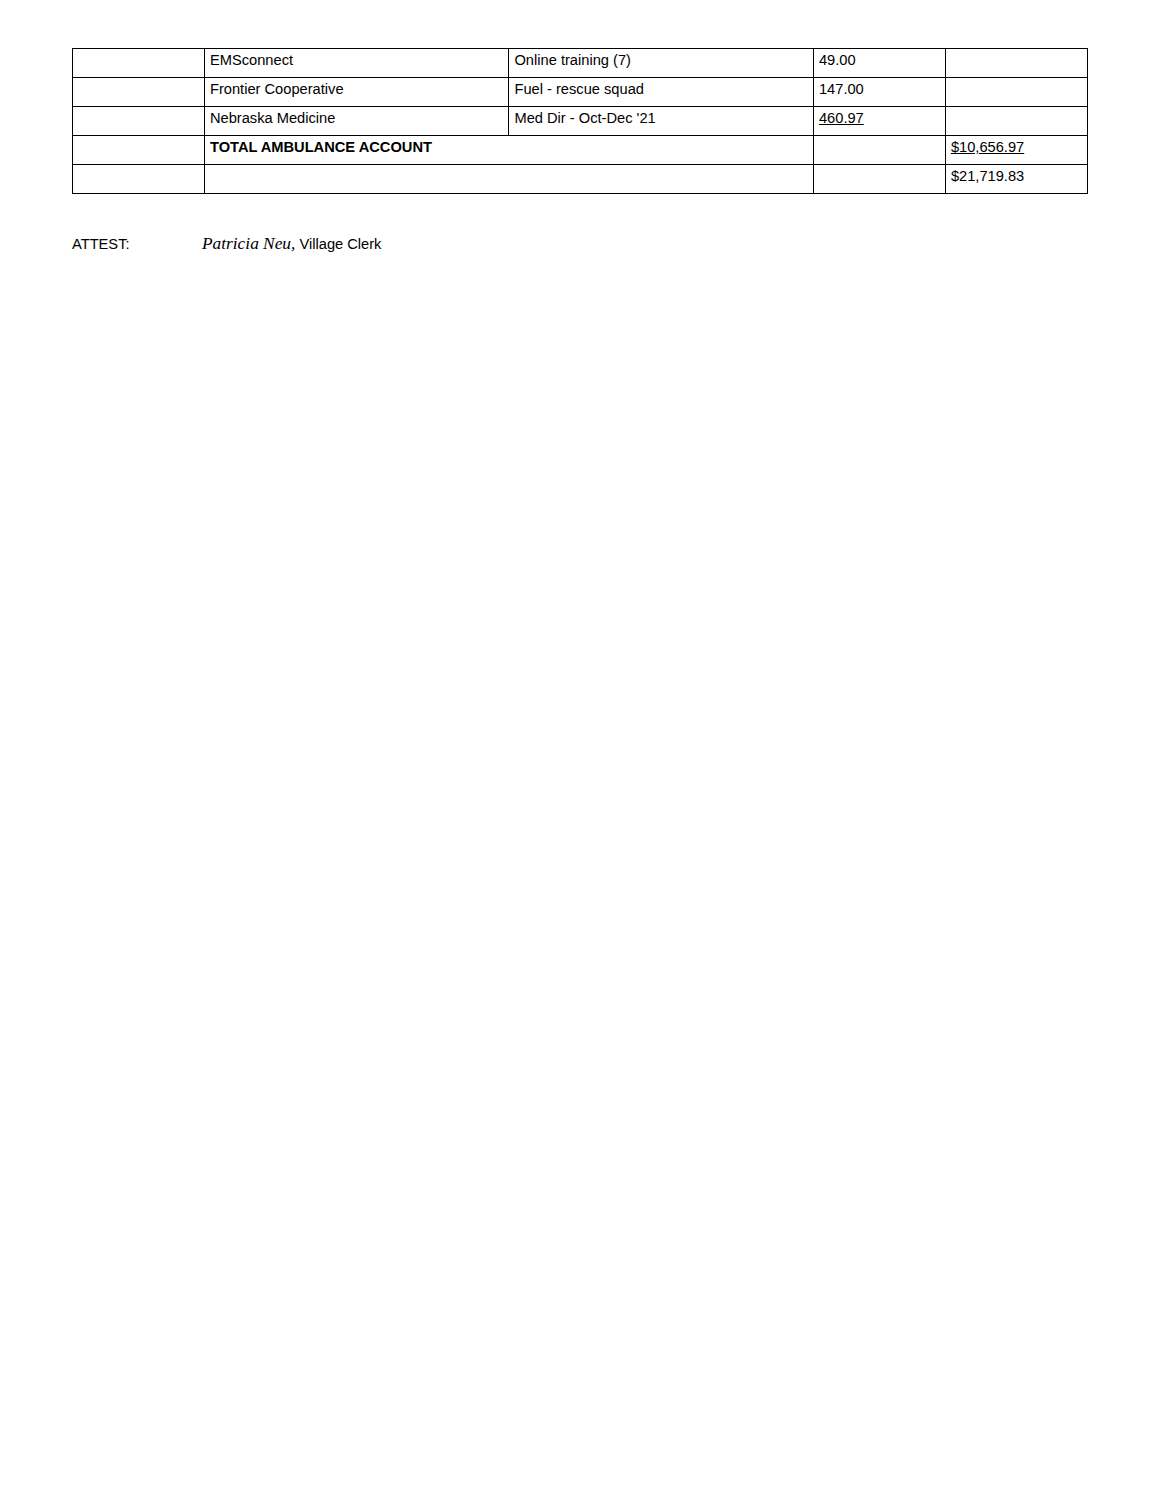| | EMSconnect | Online training (7) | 49.00 | |
| | Frontier Cooperative | Fuel - rescue squad | 147.00 | |
| | Nebraska Medicine | Med Dir - Oct-Dec '21 | 460.97 | |
| | TOTAL AMBULANCE ACCOUNT | | $10,656.97 |
| | | | $21,719.83 |
ATTEST: Patricia Neu, Village Clerk